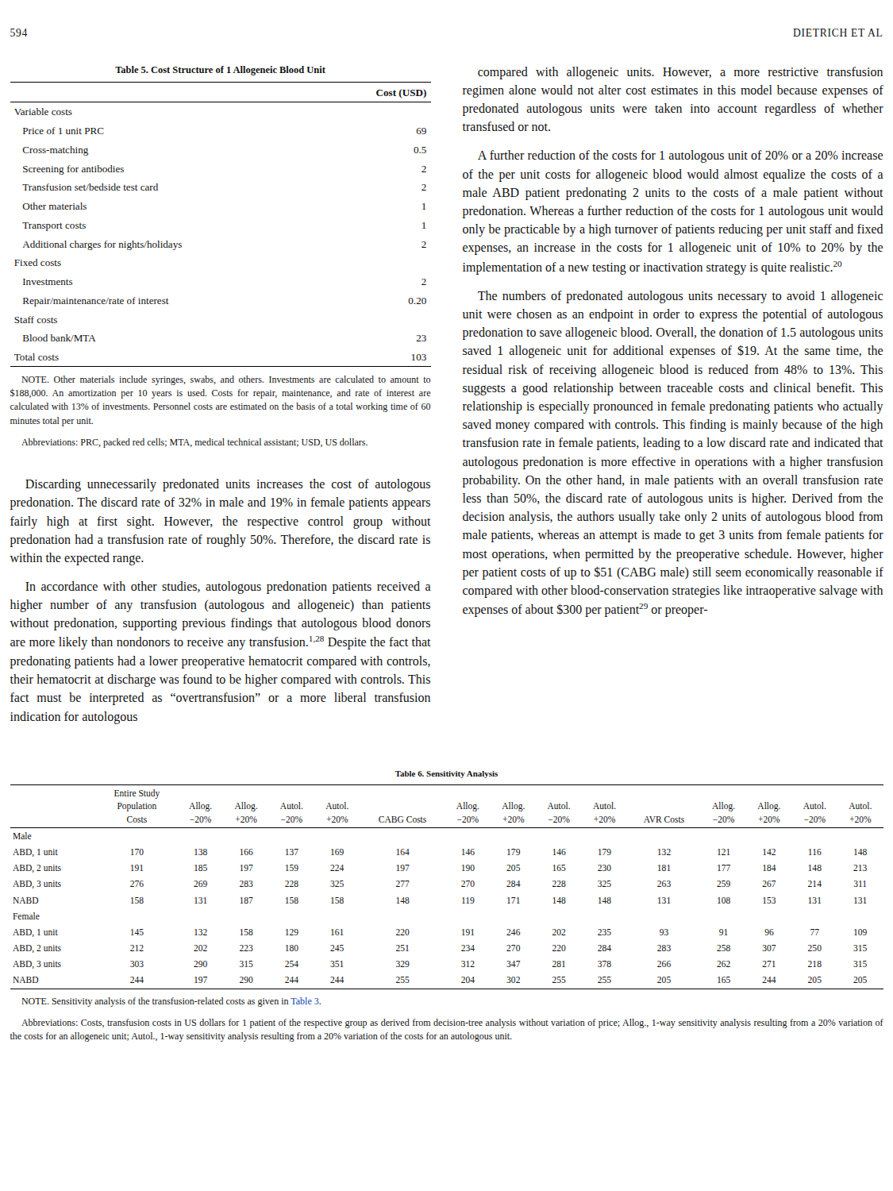594 DIETRICH ET AL
Table 5. Cost Structure of 1 Allogeneic Blood Unit
| | Cost (USD) |
| --- | --- |
| Variable costs | |
| Price of 1 unit PRC | 69 |
| Cross-matching | 0.5 |
| Screening for antibodies | 2 |
| Transfusion set/bedside test card | 2 |
| Other materials | 1 |
| Transport costs | 1 |
| Additional charges for nights/holidays | 2 |
| Fixed costs | |
| Investments | 2 |
| Repair/maintenance/rate of interest | 0.20 |
| Staff costs | |
| Blood bank/MTA | 23 |
| Total costs | 103 |
NOTE. Other materials include syringes, swabs, and others. Investments are calculated to amount to $188,000. An amortization per 10 years is used. Costs for repair, maintenance, and rate of interest are calculated with 13% of investments. Personnel costs are estimated on the basis of a total working time of 60 minutes total per unit.
Abbreviations: PRC, packed red cells; MTA, medical technical assistant; USD, US dollars.
Discarding unnecessarily predonated units increases the cost of autologous predonation. The discard rate of 32% in male and 19% in female patients appears fairly high at first sight. However, the respective control group without predonation had a transfusion rate of roughly 50%. Therefore, the discard rate is within the expected range.
In accordance with other studies, autologous predonation patients received a higher number of any transfusion (autologous and allogeneic) than patients without predonation, supporting previous findings that autologous blood donors are more likely than nondonors to receive any transfusion.1,28 Despite the fact that predonating patients had a lower preoperative hematocrit compared with controls, their hematocrit at discharge was found to be higher compared with controls. This fact must be interpreted as “overtransfusion” or a more liberal transfusion indication for autologous
compared with allogeneic units. However, a more restrictive transfusion regimen alone would not alter cost estimates in this model because expenses of predonated autologous units were taken into account regardless of whether transfused or not.
A further reduction of the costs for 1 autologous unit of 20% or a 20% increase of the per unit costs for allogeneic blood would almost equalize the costs of a male ABD patient predonating 2 units to the costs of a male patient without predonation. Whereas a further reduction of the costs for 1 autologous unit would only be practicable by a high turnover of patients reducing per unit staff and fixed expenses, an increase in the costs for 1 allogeneic unit of 10% to 20% by the implementation of a new testing or inactivation strategy is quite realistic.20
The numbers of predonated autologous units necessary to avoid 1 allogeneic unit were chosen as an endpoint in order to express the potential of autologous predonation to save allogeneic blood. Overall, the donation of 1.5 autologous units saved 1 allogeneic unit for additional expenses of $19. At the same time, the residual risk of receiving allogeneic blood is reduced from 48% to 13%. This suggests a good relationship between traceable costs and clinical benefit. This relationship is especially pronounced in female predonating patients who actually saved money compared with controls. This finding is mainly because of the high transfusion rate in female patients, leading to a low discard rate and indicated that autologous predonation is more effective in operations with a higher transfusion probability. On the other hand, in male patients with an overall transfusion rate less than 50%, the discard rate of autologous units is higher. Derived from the decision analysis, the authors usually take only 2 units of autologous blood from male patients, whereas an attempt is made to get 3 units from female patients for most operations, when permitted by the preoperative schedule. However, higher per patient costs of up to $51 (CABG male) still seem economically reasonable if compared with other blood-conservation strategies like intraoperative salvage with expenses of about $300 per patient29 or preoper-
Table 6. Sensitivity Analysis
| | Entire Study Population Costs | Allog. −20% | Allog. +20% | Autol. −20% | Autol. +20% | CABG Costs | Allog. −20% | Allog. +20% | Autol. −20% | Autol. +20% | AVR Costs | Allog. −20% | Allog. +20% | Autol. −20% | Autol. +20% |
| --- | --- | --- | --- | --- | --- | --- | --- | --- | --- | --- | --- | --- | --- | --- | --- |
| Male |
| ABD, 1 unit | 170 | 138 | 166 | 137 | 169 | 164 | 146 | 179 | 146 | 179 | 132 | 121 | 142 | 116 | 148 |
| ABD, 2 units | 191 | 185 | 197 | 159 | 224 | 197 | 190 | 205 | 165 | 230 | 181 | 177 | 184 | 148 | 213 |
| ABD, 3 units | 276 | 269 | 283 | 228 | 325 | 277 | 270 | 284 | 228 | 325 | 263 | 259 | 267 | 214 | 311 |
| NABD | 158 | 131 | 187 | 158 | 158 | 148 | 119 | 171 | 148 | 148 | 131 | 108 | 153 | 131 | 131 |
| Female |
| ABD, 1 unit | 145 | 132 | 158 | 129 | 161 | 220 | 191 | 246 | 202 | 235 | 93 | 91 | 96 | 77 | 109 |
| ABD, 2 units | 212 | 202 | 223 | 180 | 245 | 251 | 234 | 270 | 220 | 284 | 283 | 258 | 307 | 250 | 315 |
| ABD, 3 units | 303 | 290 | 315 | 254 | 351 | 329 | 312 | 347 | 281 | 378 | 266 | 262 | 271 | 218 | 315 |
| NABD | 244 | 197 | 290 | 244 | 244 | 255 | 204 | 302 | 255 | 255 | 205 | 165 | 244 | 205 | 205 |
NOTE. Sensitivity analysis of the transfusion-related costs as given in Table 3.
Abbreviations: Costs, transfusion costs in US dollars for 1 patient of the respective group as derived from decision-tree analysis without variation of price; Allog., 1-way sensitivity analysis resulting from a 20% variation of the costs for an allogeneic unit; Autol., 1-way sensitivity analysis resulting from a 20% variation of the costs for an autologous unit.